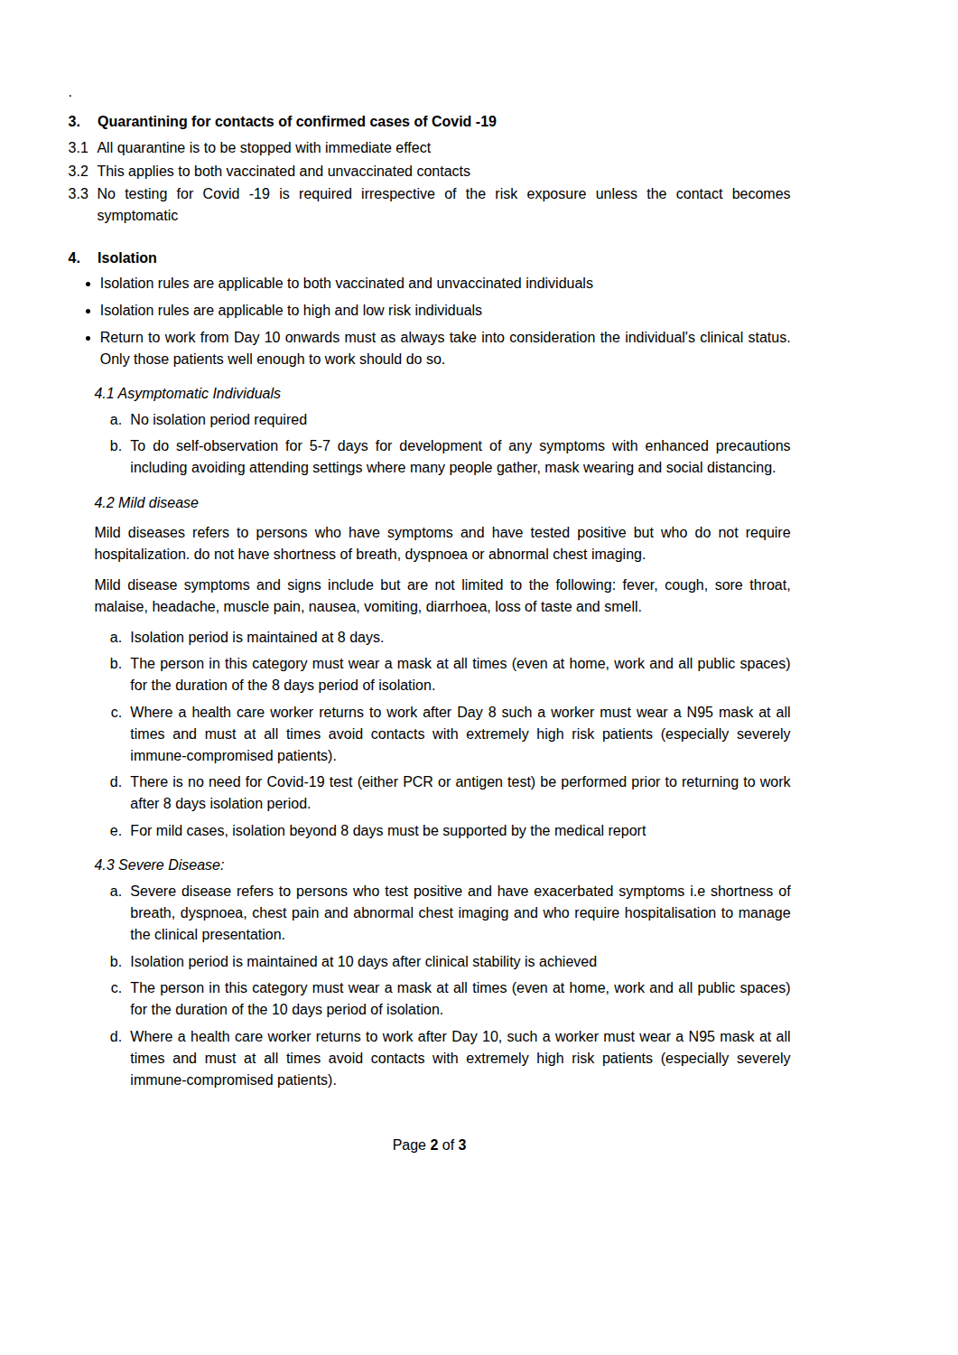.
3. Quarantining for contacts of confirmed cases of Covid -19
3.1 All quarantine is to be stopped with immediate effect
3.2 This applies to both vaccinated and unvaccinated contacts
3.3 No testing for Covid -19 is required irrespective of the risk exposure unless the contact becomes symptomatic
4. Isolation
Isolation rules are applicable to both vaccinated and unvaccinated individuals
Isolation rules are applicable to high and low risk individuals
Return to work from Day 10 onwards must as always take into consideration the individual's clinical status. Only those patients well enough to work should do so.
4.1 Asymptomatic Individuals
No isolation period required
To do self-observation for 5-7 days for development of any symptoms with enhanced precautions including avoiding attending settings where many people gather, mask wearing and social distancing.
4.2 Mild disease
Mild diseases refers to persons who have symptoms and have tested positive but who do not require hospitalization. do not have shortness of breath, dyspnoea or abnormal chest imaging.
Mild disease symptoms and signs include but are not limited to the following: fever, cough, sore throat, malaise, headache, muscle pain, nausea, vomiting, diarrhoea, loss of taste and smell.
Isolation period is maintained at 8 days.
The person in this category must wear a mask at all times (even at home, work and all public spaces) for the duration of the 8 days period of isolation.
Where a health care worker returns to work after Day 8 such a worker must wear a N95 mask at all times and must at all times avoid contacts with extremely high risk patients (especially severely immune-compromised patients).
There is no need for Covid-19 test (either PCR or antigen test) be performed prior to returning to work after 8 days isolation period.
For mild cases, isolation beyond 8 days must be supported by the medical report
4.3 Severe Disease:
Severe disease refers to persons who test positive and have exacerbated symptoms i.e shortness of breath, dyspnoea, chest pain and abnormal chest imaging and who require hospitalisation to manage the clinical presentation.
Isolation period is maintained at 10 days after clinical stability is achieved
The person in this category must wear a mask at all times (even at home, work and all public spaces) for the duration of the 10 days period of isolation.
Where a health care worker returns to work after Day 10, such a worker must wear a N95 mask at all times and must at all times avoid contacts with extremely high risk patients (especially severely immune-compromised patients).
Page 2 of 3